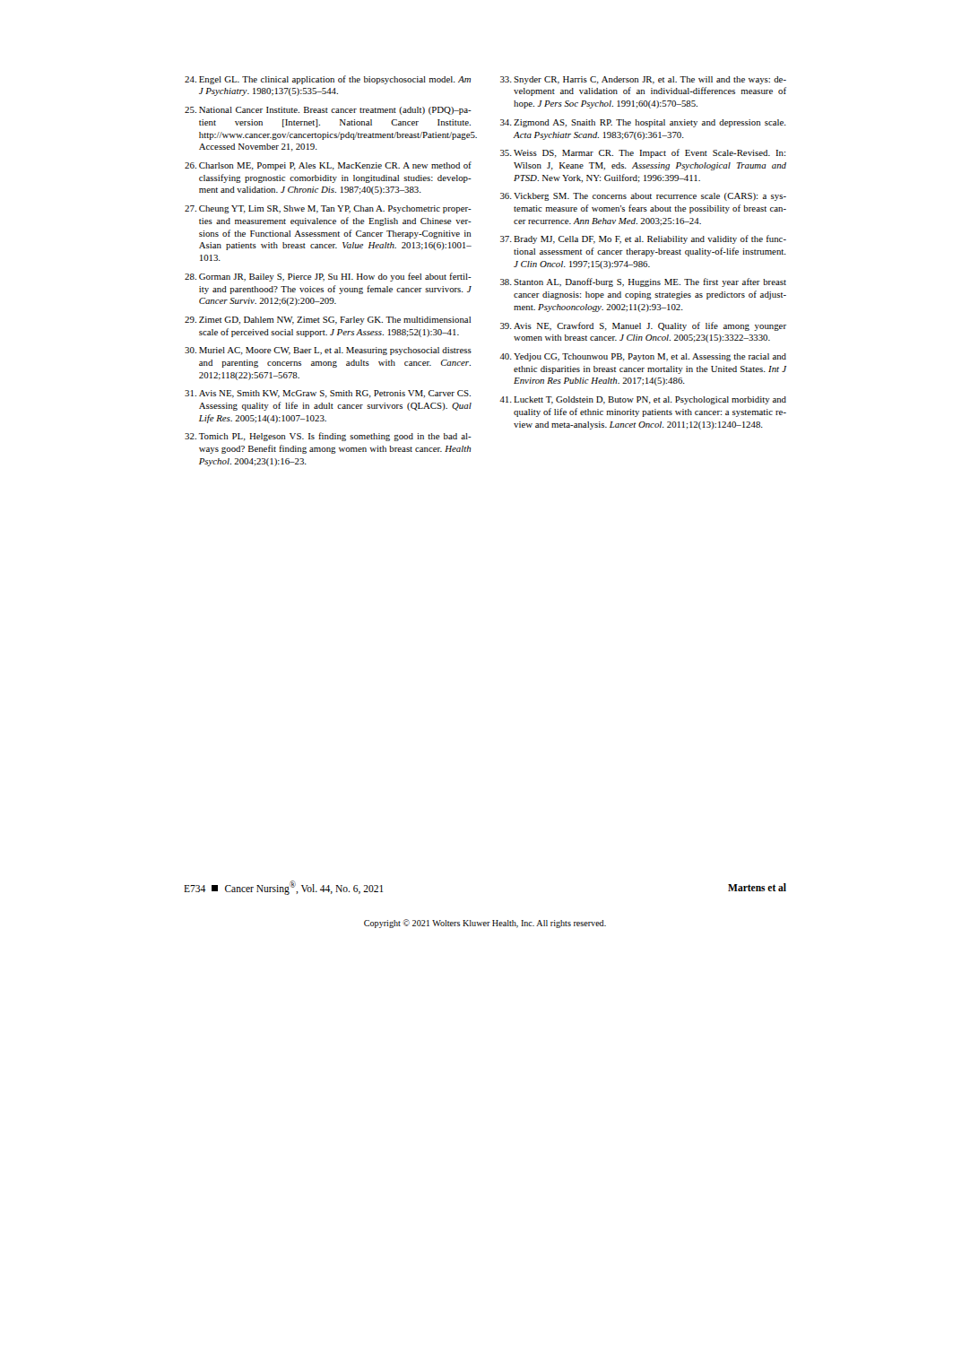Engel GL. The clinical application of the biopsychosocial model. Am J Psychiatry. 1980;137(5):535–544.
National Cancer Institute. Breast cancer treatment (adult) (PDQ)–patient version [Internet]. National Cancer Institute. http://www.cancer.gov/cancertopics/pdq/treatment/breast/Patient/page5. Accessed November 21, 2019.
Charlson ME, Pompei P, Ales KL, MacKenzie CR. A new method of classifying prognostic comorbidity in longitudinal studies: development and validation. J Chronic Dis. 1987;40(5):373–383.
Cheung YT, Lim SR, Shwe M, Tan YP, Chan A. Psychometric properties and measurement equivalence of the English and Chinese versions of the Functional Assessment of Cancer Therapy-Cognitive in Asian patients with breast cancer. Value Health. 2013;16(6):1001–1013.
Gorman JR, Bailey S, Pierce JP, Su HI. How do you feel about fertility and parenthood? The voices of young female cancer survivors. J Cancer Surviv. 2012;6(2):200–209.
Zimet GD, Dahlem NW, Zimet SG, Farley GK. The multidimensional scale of perceived social support. J Pers Assess. 1988;52(1):30–41.
Muriel AC, Moore CW, Baer L, et al. Measuring psychosocial distress and parenting concerns among adults with cancer. Cancer. 2012;118(22):5671–5678.
Avis NE, Smith KW, McGraw S, Smith RG, Petronis VM, Carver CS. Assessing quality of life in adult cancer survivors (QLACS). Qual Life Res. 2005;14(4):1007–1023.
Tomich PL, Helgeson VS. Is finding something good in the bad always good? Benefit finding among women with breast cancer. Health Psychol. 2004;23(1):16–23.
Snyder CR, Harris C, Anderson JR, et al. The will and the ways: development and validation of an individual-differences measure of hope. J Pers Soc Psychol. 1991;60(4):570–585.
Zigmond AS, Snaith RP. The hospital anxiety and depression scale. Acta Psychiatr Scand. 1983;67(6):361–370.
Weiss DS, Marmar CR. The Impact of Event Scale-Revised. In: Wilson J, Keane TM, eds. Assessing Psychological Trauma and PTSD. New York, NY: Guilford; 1996:399–411.
Vickberg SM. The concerns about recurrence scale (CARS): a systematic measure of women's fears about the possibility of breast cancer recurrence. Ann Behav Med. 2003;25:16–24.
Brady MJ, Cella DF, Mo F, et al. Reliability and validity of the functional assessment of cancer therapy-breast quality-of-life instrument. J Clin Oncol. 1997;15(3):974–986.
Stanton AL, Danoff-burg S, Huggins ME. The first year after breast cancer diagnosis: hope and coping strategies as predictors of adjustment. Psychooncology. 2002;11(2):93–102.
Avis NE, Crawford S, Manuel J. Quality of life among younger women with breast cancer. J Clin Oncol. 2005;23(15):3322–3330.
Yedjou CG, Tchounwou PB, Payton M, et al. Assessing the racial and ethnic disparities in breast cancer mortality in the United States. Int J Environ Res Public Health. 2017;14(5):486.
Luckett T, Goldstein D, Butow PN, et al. Psychological morbidity and quality of life of ethnic minority patients with cancer: a systematic review and meta-analysis. Lancet Oncol. 2011;12(13):1240–1248.
E734 Cancer Nursing®, Vol. 44, No. 6, 2021
Martens et al
Copyright © 2021 Wolters Kluwer Health, Inc. All rights reserved.